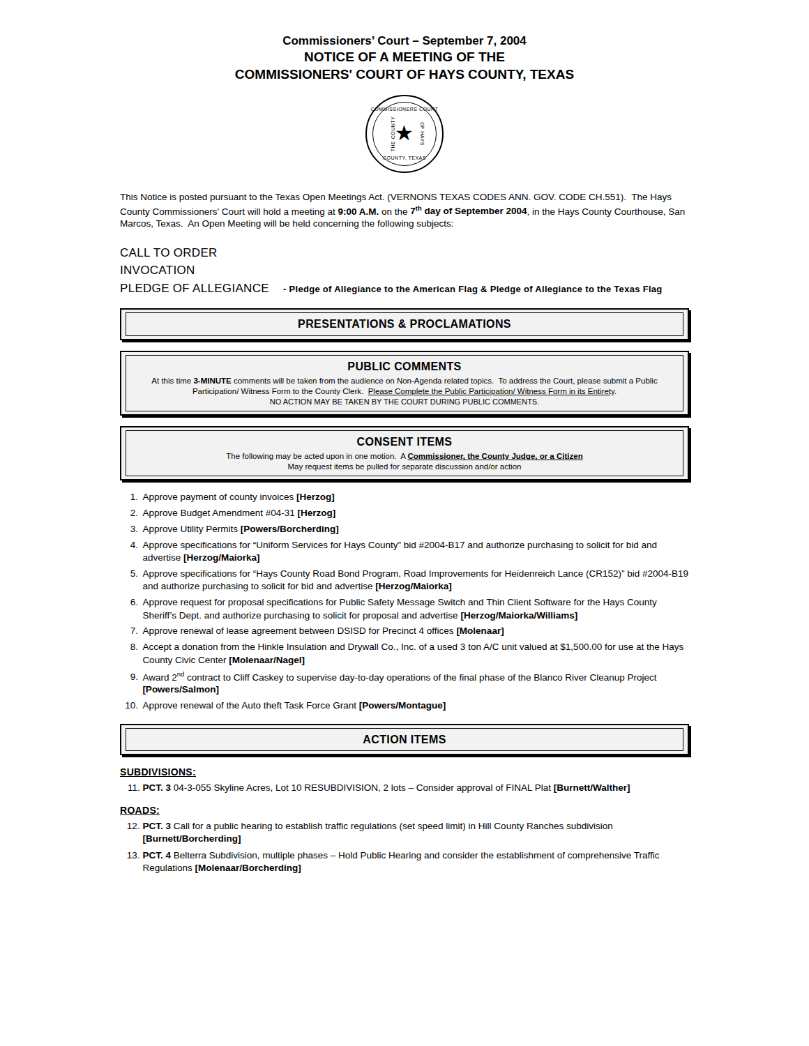Commissioners’ Court – September 7, 2004
NOTICE OF A MEETING OF THE
COMMISSIONERS' COURT OF HAYS COUNTY, TEXAS
COMMISSIONERS COURT
COUNTY, TEXAS
THE COUNTY
OF HAYS
★
This Notice is posted pursuant to the Texas Open Meetings Act. (VERNONS TEXAS CODES ANN. GOV. CODE CH.551). The Hays County Commissioners' Court will hold a meeting at 9:00 A.M. on the 7th day of September 2004, in the Hays County Courthouse, San Marcos, Texas. An Open Meeting will be held concerning the following subjects:
CALL TO ORDER
INVOCATION
PLEDGE OF ALLEGIANCE - Pledge of Allegiance to the American Flag & Pledge of Allegiance to the Texas Flag
PRESENTATIONS & PROCLAMATIONS
PUBLIC COMMENTS
At this time 3-MINUTE comments will be taken from the audience on Non-Agenda related topics. To address the Court, please submit a Public Participation/ Witness Form to the County Clerk. Please Complete the Public Participation/ Witness Form in its Entirety.
NO ACTION MAY BE TAKEN BY THE COURT DURING PUBLIC COMMENTS.
CONSENT ITEMS
The following may be acted upon in one motion. A Commissioner, the County Judge, or a Citizen
May request items be pulled for separate discussion and/or action
Approve payment of county invoices [Herzog]
Approve Budget Amendment #04-31 [Herzog]
Approve Utility Permits [Powers/Borcherding]
Approve specifications for “Uniform Services for Hays County” bid #2004-B17 and authorize purchasing to solicit for bid and advertise [Herzog/Maiorka]
Approve specifications for “Hays County Road Bond Program, Road Improvements for Heidenreich Lance (CR152)” bid #2004-B19 and authorize purchasing to solicit for bid and advertise [Herzog/Maiorka]
Approve request for proposal specifications for Public Safety Message Switch and Thin Client Software for the Hays County Sheriff’s Dept. and authorize purchasing to solicit for proposal and advertise [Herzog/Maiorka/Williams]
Approve renewal of lease agreement between DSISD for Precinct 4 offices [Molenaar]
Accept a donation from the Hinkle Insulation and Drywall Co., Inc. of a used 3 ton A/C unit valued at $1,500.00 for use at the Hays County Civic Center [Molenaar/Nagel]
Award 2nd contract to Cliff Caskey to supervise day-to-day operations of the final phase of the Blanco River Cleanup Project [Powers/Salmon]
Approve renewal of the Auto theft Task Force Grant [Powers/Montague]
ACTION ITEMS
SUBDIVISIONS:
PCT. 3 04-3-055 Skyline Acres, Lot 10 RESUBDIVISION, 2 lots – Consider approval of FINAL Plat [Burnett/Walther]
ROADS:
PCT. 3 Call for a public hearing to establish traffic regulations (set speed limit) in Hill County Ranches subdivision [Burnett/Borcherding]
PCT. 4 Belterra Subdivision, multiple phases – Hold Public Hearing and consider the establishment of comprehensive Traffic Regulations [Molenaar/Borcherding]